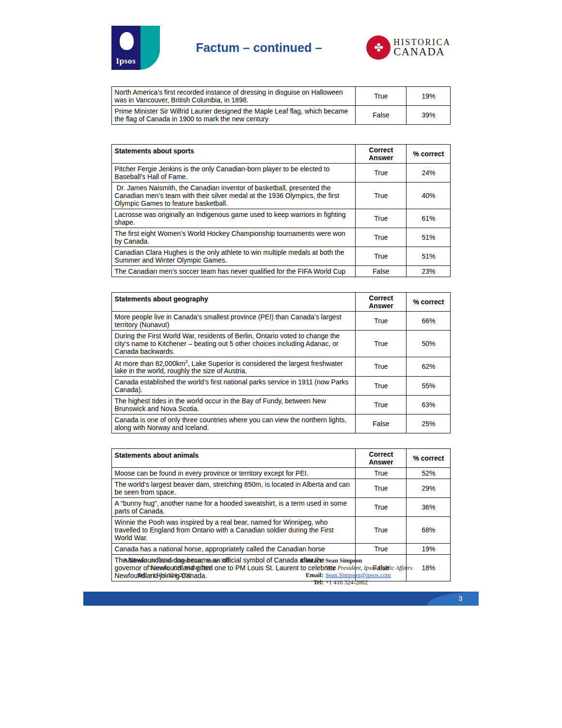Ipsos
Factum – continued –
HISTORICA
CANADA
| North America’s first recorded instance of dressing in disguise on Halloween was in Vancouver, British Columbia, in 1898. | True | 19% |
| Prime Minister Sir Wilfrid Laurier designed the Maple Leaf flag, which became the flag of Canada in 1900 to mark the new century | False | 39% |
| Statements about sports | Correct Answer | % correct |
| --- | --- | --- |
| Pitcher Fergie Jenkins is the only Canadian-born player to be elected to Baseball’s Hall of Fame. | True | 24% |
| Dr. James Naismith, the Canadian inventor of basketball, presented the Canadian men’s team with their silver medal at the 1936 Olympics, the first Olympic Games to feature basketball. | True | 40% |
| Lacrosse was originally an Indigenous game used to keep warriors in fighting shape. | True | 61% |
| The first eight Women’s World Hockey Championship tournaments were won by Canada. | True | 51% |
| Canadian Clara Hughes is the only athlete to win multiple medals at both the Summer and Winter Olympic Games. | True | 51% |
| The Canadian men’s soccer team has never qualified for the FIFA World Cup | False | 23% |
| Statements about geography | Correct Answer | % correct |
| --- | --- | --- |
| More people live in Canada’s smallest province (PEI) than Canada’s largest territory (Nunavut) | True | 66% |
| During the First World War, residents of Berlin, Ontario voted to change the city’s name to Kitchener – beating out 5 other choices including Adanac, or Canada backwards. | True | 50% |
| At more than 82,000km 2 , Lake Superior is considered the largest freshwater lake in the world, roughly the size of Austria. | True | 62% |
| Canada established the world’s first national parks service in 1911 (now Parks Canada). | True | 55% |
| The highest tides in the world occur in the Bay of Fundy, between New Brunswick and Nova Scotia. | True | 63% |
| Canada is one of only three countries where you can view the northern lights, along with Norway and Iceland. | False | 25% |
| Statements about animals | Correct Answer | % correct |
| --- | --- | --- |
| Moose can be found in every province or territory except for PEI. | True | 52% |
| The world’s largest beaver dam, stretching 850m, is located in Alberta and can be seen from space. | True | 29% |
| A “bunny hug”, another name for a hooded sweatshirt, is a term used in some parts of Canada. | True | 36% |
| Winnie the Pooh was inspired by a real bear, named for Winnipeg, who travelled to England from Ontario with a Canadian soldier during the First World War. | True | 68% |
| Canada has a national horse, appropriately called the Canadian horse | True | 19% |
| The Newfoundland dog became an official symbol of Canada after the governor of Newfoundland gifted one to PM Louis St. Laurent to celebrate Newfoundland joining Canada. | False | 18% |
| Address: | 160 Bloor Street East, Suite 300 | Contact: | Sean Simpson |
| | Toronto, ON M4W 1B9 | | Vice President, Ipsos Public Affairs |
| Tel: | +1 416 324-2900 | Email: | Sean.Simpson@ipsos.com |
| | | Tel: | +1 416 324-2002 |
3